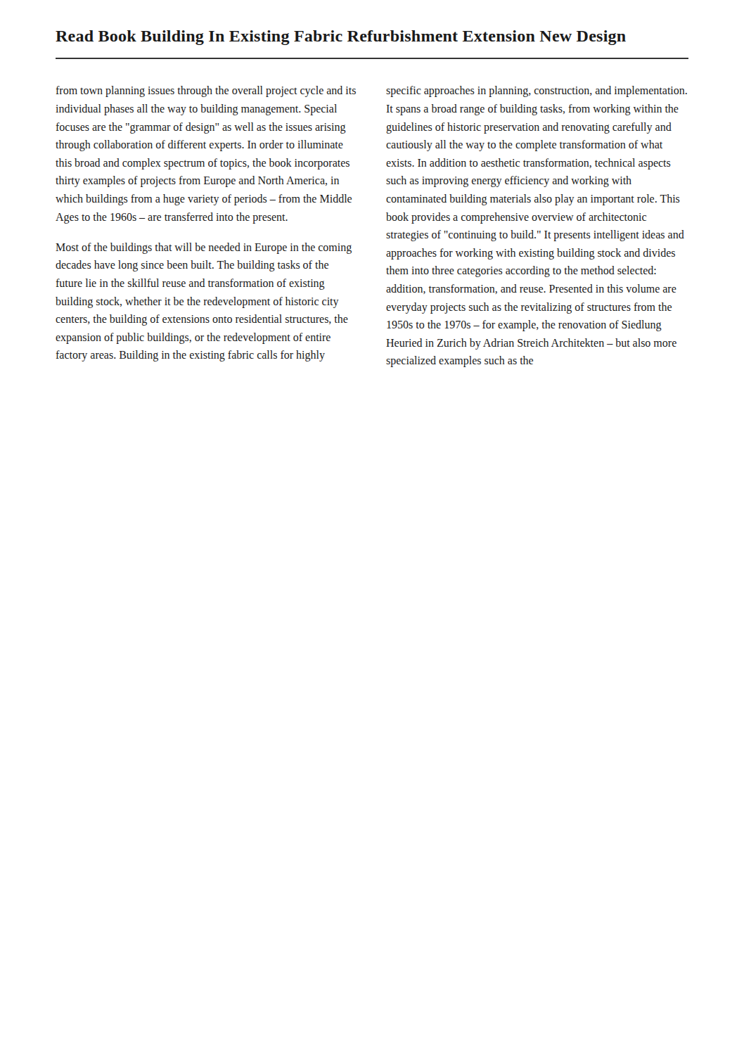Read Book Building In Existing Fabric Refurbishment Extension New Design
from town planning issues through the overall project cycle and its individual phases all the way to building management. Special focuses are the "grammar of design" as well as the issues arising through collaboration of different experts. In order to illuminate this broad and complex spectrum of topics, the book incorporates thirty examples of projects from Europe and North America, in which buildings from a huge variety of periods – from the Middle Ages to the 1960s – are transferred into the present.
Most of the buildings that will be needed in Europe in the coming decades have long since been built. The building tasks of the future lie in the skillful reuse and transformation of existing building stock, whether it be the redevelopment of historic city centers, the building of extensions onto residential structures, the expansion of public buildings, or the redevelopment of entire factory areas. Building in the existing fabric calls for highly specific approaches in planning, construction, and implementation. It spans a broad range of building tasks, from working within the guidelines of historic preservation and renovating carefully and cautiously all the way to the complete transformation of what exists. In addition to aesthetic transformation, technical aspects such as improving energy efficiency and working with contaminated building materials also play an important role. This book provides a comprehensive overview of architectonic strategies of "continuing to build." It presents intelligent ideas and approaches for working with existing building stock and divides them into three categories according to the method selected: addition, transformation, and reuse. Presented in this volume are everyday projects such as the revitalizing of structures from the 1950s to the 1970s – for example, the renovation of Siedlung Heuried in Zurich by Adrian Streich Architekten – but also more specialized examples such as the